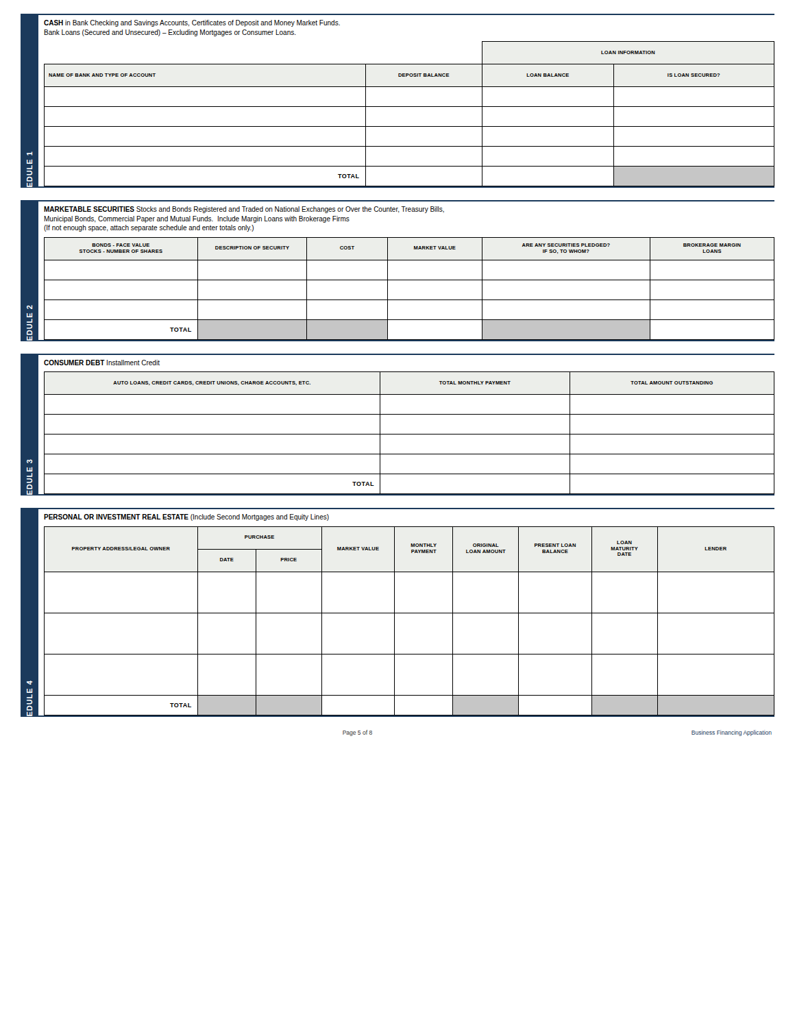SCHEDULE 1
CASH in Bank Checking and Savings Accounts, Certificates of Deposit and Money Market Funds.
Bank Loans (Secured and Unsecured) – Excluding Mortgages or Consumer Loans.
| | | LOAN INFORMATION |
| NAME OF BANK AND TYPE OF ACCOUNT | DEPOSIT BALANCE | LOAN BALANCE | IS LOAN SECURED? |
| TOTAL | | | |
SCHEDULE 2
MARKETABLE SECURITIES Stocks and Bonds Registered and Traded on National Exchanges or Over the Counter, Treasury Bills,
Municipal Bonds, Commercial Paper and Mutual Funds. Include Margin Loans with Brokerage Firms
(If not enough space, attach separate schedule and enter totals only.)
| BONDS - FACE VALUE STOCKS - NUMBER OF SHARES | DESCRIPTION OF SECURITY | COST | MARKET VALUE | ARE ANY SECURITIES PLEDGED? IF SO, TO WHOM? | BROKERAGE MARGIN LOANS |
| --- | --- | --- | --- | --- | --- |
| TOTAL | | | | | |
SCHEDULE 3
CONSUMER DEBT Installment Credit
| AUTO LOANS, CREDIT CARDS, CREDIT UNIONS, CHARGE ACCOUNTS, ETC. | TOTAL MONTHLY PAYMENT | TOTAL AMOUNT OUTSTANDING |
| --- | --- | --- |
| TOTAL | | |
SCHEDULE 4
PERSONAL OR INVESTMENT REAL ESTATE (Include Second Mortgages and Equity Lines)
| PROPERTY ADDRESS/LEGAL OWNER | PURCHASE | MARKET VALUE | MONTHLY PAYMENT | ORIGINAL LOAN AMOUNT | PRESENT LOAN BALANCE | LOAN MATURITY DATE | LENDER |
| --- | --- | --- | --- | --- | --- | --- | --- |
| DATE | PRICE |
| TOTAL | | | | | | | | |
Page 5 of 8
Business Financing Application